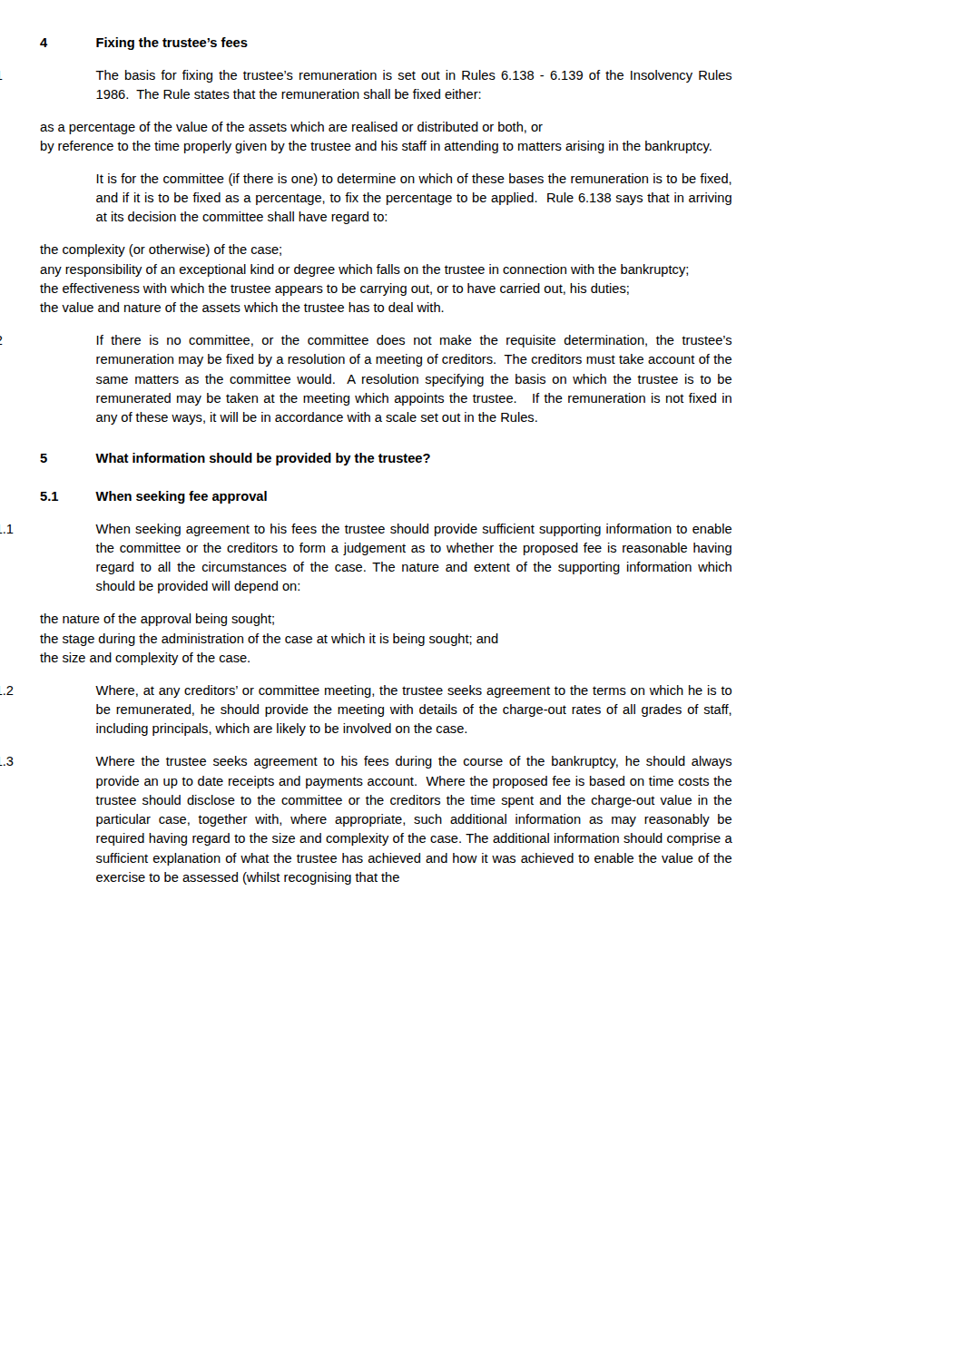4 Fixing the trustee’s fees
4.1 The basis for fixing the trustee’s remuneration is set out in Rules 6.138 - 6.139 of the Insolvency Rules 1986. The Rule states that the remuneration shall be fixed either:
as a percentage of the value of the assets which are realised or distributed or both, or
by reference to the time properly given by the trustee and his staff in attending to matters arising in the bankruptcy.
It is for the committee (if there is one) to determine on which of these bases the remuneration is to be fixed, and if it is to be fixed as a percentage, to fix the percentage to be applied. Rule 6.138 says that in arriving at its decision the committee shall have regard to:
the complexity (or otherwise) of the case;
any responsibility of an exceptional kind or degree which falls on the trustee in connection with the bankruptcy;
the effectiveness with which the trustee appears to be carrying out, or to have carried out, his duties;
the value and nature of the assets which the trustee has to deal with.
4.2 If there is no committee, or the committee does not make the requisite determination, the trustee’s remuneration may be fixed by a resolution of a meeting of creditors. The creditors must take account of the same matters as the committee would. A resolution specifying the basis on which the trustee is to be remunerated may be taken at the meeting which appoints the trustee. If the remuneration is not fixed in any of these ways, it will be in accordance with a scale set out in the Rules.
5 What information should be provided by the trustee?
5.1 When seeking fee approval
5.1.1 When seeking agreement to his fees the trustee should provide sufficient supporting information to enable the committee or the creditors to form a judgement as to whether the proposed fee is reasonable having regard to all the circumstances of the case. The nature and extent of the supporting information which should be provided will depend on:
the nature of the approval being sought;
the stage during the administration of the case at which it is being sought; and
the size and complexity of the case.
5.1.2 Where, at any creditors’ or committee meeting, the trustee seeks agreement to the terms on which he is to be remunerated, he should provide the meeting with details of the charge-out rates of all grades of staff, including principals, which are likely to be involved on the case.
5.1.3 Where the trustee seeks agreement to his fees during the course of the bankruptcy, he should always provide an up to date receipts and payments account. Where the proposed fee is based on time costs the trustee should disclose to the committee or the creditors the time spent and the charge-out value in the particular case, together with, where appropriate, such additional information as may reasonably be required having regard to the size and complexity of the case. The additional information should comprise a sufficient explanation of what the trustee has achieved and how it was achieved to enable the value of the exercise to be assessed (whilst recognising that the